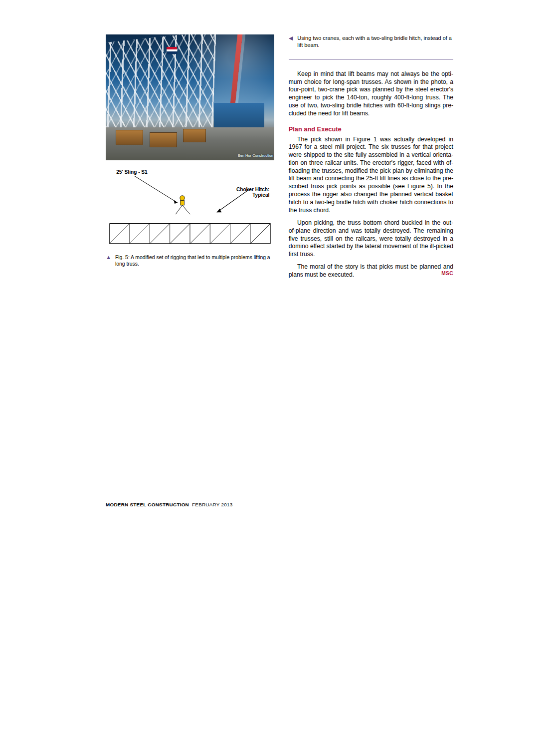Ben Hur Construction
25' Sling - S1
Choker Hitch:
Typical
▲ Fig. 5: A modified set of rigging that led to multiple problems lifting a long truss.
◀ Using two cranes, each with a two-sling bridle hitch, instead of a lift beam.
Keep in mind that lift beams may not always be the optimum choice for long-span trusses. As shown in the photo, a four-point, two-crane pick was planned by the steel erector's engineer to pick the 140-ton, roughly 400-ft-long truss. The use of two, two-sling bridle hitches with 60-ft-long slings precluded the need for lift beams.
Plan and Execute
The pick shown in Figure 1 was actually developed in 1967 for a steel mill project. The six trusses for that project were shipped to the site fully assembled in a vertical orientation on three railcar units. The erector's rigger, faced with offloading the trusses, modified the pick plan by eliminating the lift beam and connecting the 25-ft lift lines as close to the prescribed truss pick points as possible (see Figure 5). In the process the rigger also changed the planned vertical basket hitch to a two-leg bridle hitch with choker hitch connections to the truss chord.
Upon picking, the truss bottom chord buckled in the out-of-plane direction and was totally destroyed. The remaining five trusses, still on the railcars, were totally destroyed in a domino effect started by the lateral movement of the ill-picked first truss.
The moral of the story is that picks must be planned and plans must be executed. MSC
MODERN STEEL CONSTRUCTION FEBRUARY 2013